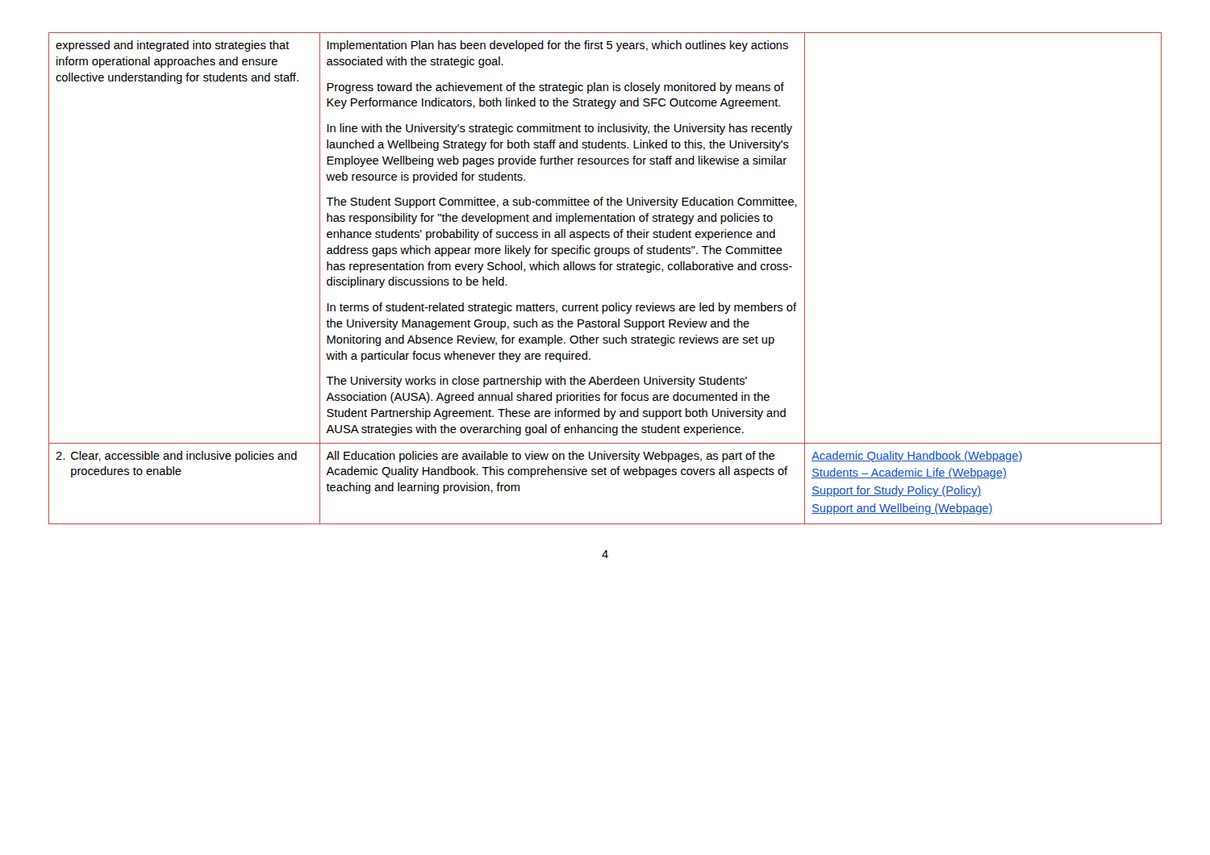| expressed and integrated into strategies that inform operational approaches and ensure collective understanding for students and staff. | Implementation Plan has been developed for the first 5 years, which outlines key actions associated with the strategic goal. Progress toward the achievement of the strategic plan is closely monitored by means of Key Performance Indicators, both linked to the Strategy and SFC Outcome Agreement. In line with the University's strategic commitment to inclusivity, the University has recently launched a Wellbeing Strategy for both staff and students. Linked to this, the University's Employee Wellbeing web pages provide further resources for staff and likewise a similar web resource is provided for students. The Student Support Committee, a sub-committee of the University Education Committee, has responsibility for "the development and implementation of strategy and policies to enhance students' probability of success in all aspects of their student experience and address gaps which appear more likely for specific groups of students". The Committee has representation from every School, which allows for strategic, collaborative and cross-disciplinary discussions to be held. In terms of student-related strategic matters, current policy reviews are led by members of the University Management Group, such as the Pastoral Support Review and the Monitoring and Absence Review, for example. Other such strategic reviews are set up with a particular focus whenever they are required. The University works in close partnership with the Aberdeen University Students' Association (AUSA). Agreed annual shared priorities for focus are documented in the Student Partnership Agreement. These are informed by and support both University and AUSA strategies with the overarching goal of enhancing the student experience. | |
| 2. Clear, accessible and inclusive policies and procedures to enable | All Education policies are available to view on the University Webpages, as part of the Academic Quality Handbook. This comprehensive set of webpages covers all aspects of teaching and learning provision, from | Academic Quality Handbook (Webpage) Students – Academic Life (Webpage) Support for Study Policy (Policy) Support and Wellbeing (Webpage) |
4